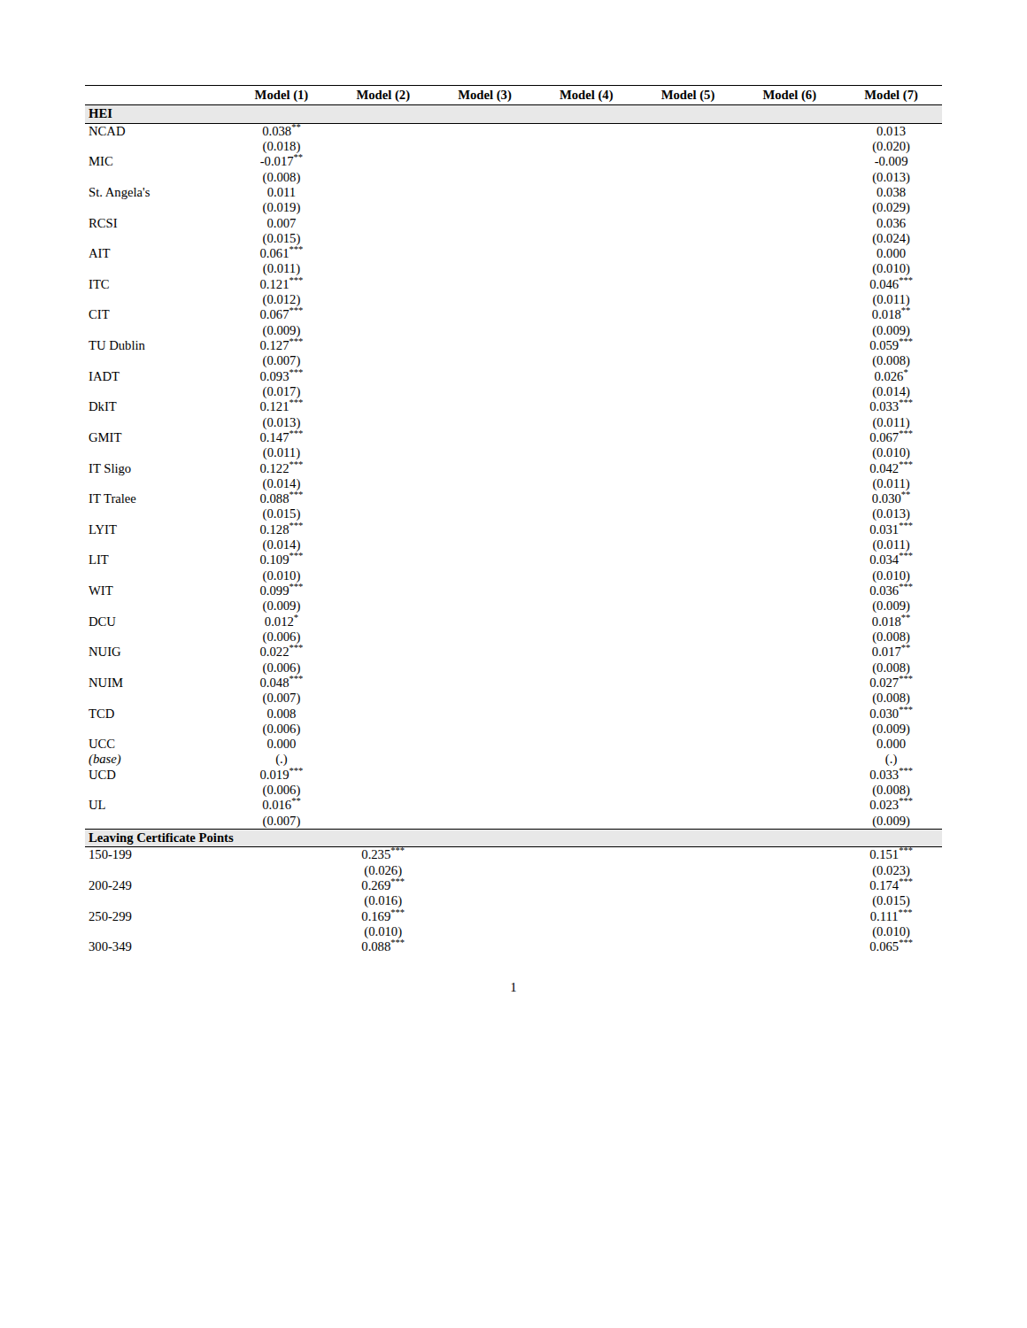| | Model (1) | Model (2) | Model (3) | Model (4) | Model (5) | Model (6) | Model (7) |
| --- | --- | --- | --- | --- | --- | --- | --- |
| HEI |
| NCAD | 0.038 ** | | | | | | 0.013 |
| | (0.018) | | | | | | (0.020) |
| MIC | -0.017 ** | | | | | | -0.009 |
| | (0.008) | | | | | | (0.013) |
| St. Angela's | 0.011 | | | | | | 0.038 |
| | (0.019) | | | | | | (0.029) |
| RCSI | 0.007 | | | | | | 0.036 |
| | (0.015) | | | | | | (0.024) |
| AIT | 0.061 *** | | | | | | 0.000 |
| | (0.011) | | | | | | (0.010) |
| ITC | 0.121 *** | | | | | | 0.046 *** |
| | (0.012) | | | | | | (0.011) |
| CIT | 0.067 *** | | | | | | 0.018 ** |
| | (0.009) | | | | | | (0.009) |
| TU Dublin | 0.127 *** | | | | | | 0.059 *** |
| | (0.007) | | | | | | (0.008) |
| IADT | 0.093 *** | | | | | | 0.026 * |
| | (0.017) | | | | | | (0.014) |
| DkIT | 0.121 *** | | | | | | 0.033 *** |
| | (0.013) | | | | | | (0.011) |
| GMIT | 0.147 *** | | | | | | 0.067 *** |
| | (0.011) | | | | | | (0.010) |
| IT Sligo | 0.122 *** | | | | | | 0.042 *** |
| | (0.014) | | | | | | (0.011) |
| IT Tralee | 0.088 *** | | | | | | 0.030 ** |
| | (0.015) | | | | | | (0.013) |
| LYIT | 0.128 *** | | | | | | 0.031 *** |
| | (0.014) | | | | | | (0.011) |
| LIT | 0.109 *** | | | | | | 0.034 *** |
| | (0.010) | | | | | | (0.010) |
| WIT | 0.099 *** | | | | | | 0.036 *** |
| | (0.009) | | | | | | (0.009) |
| DCU | 0.012 * | | | | | | 0.018 ** |
| | (0.006) | | | | | | (0.008) |
| NUIG | 0.022 *** | | | | | | 0.017 ** |
| | (0.006) | | | | | | (0.008) |
| NUIM | 0.048 *** | | | | | | 0.027 *** |
| | (0.007) | | | | | | (0.008) |
| TCD | 0.008 | | | | | | 0.030 *** |
| | (0.006) | | | | | | (0.009) |
| UCC | 0.000 | | | | | | 0.000 |
| (base) | (.) | | | | | | (.) |
| UCD | 0.019 *** | | | | | | 0.033 *** |
| | (0.006) | | | | | | (0.008) |
| UL | 0.016 ** | | | | | | 0.023 *** |
| | (0.007) | | | | | | (0.009) |
| Leaving Certificate Points |
| 150-199 | | 0.235 *** | | | | | 0.151 *** |
| | | (0.026) | | | | | (0.023) |
| 200-249 | | 0.269 *** | | | | | 0.174 *** |
| | | (0.016) | | | | | (0.015) |
| 250-299 | | 0.169 *** | | | | | 0.111 *** |
| | | (0.010) | | | | | (0.010) |
| 300-349 | | 0.088 *** | | | | | 0.065 *** |
1